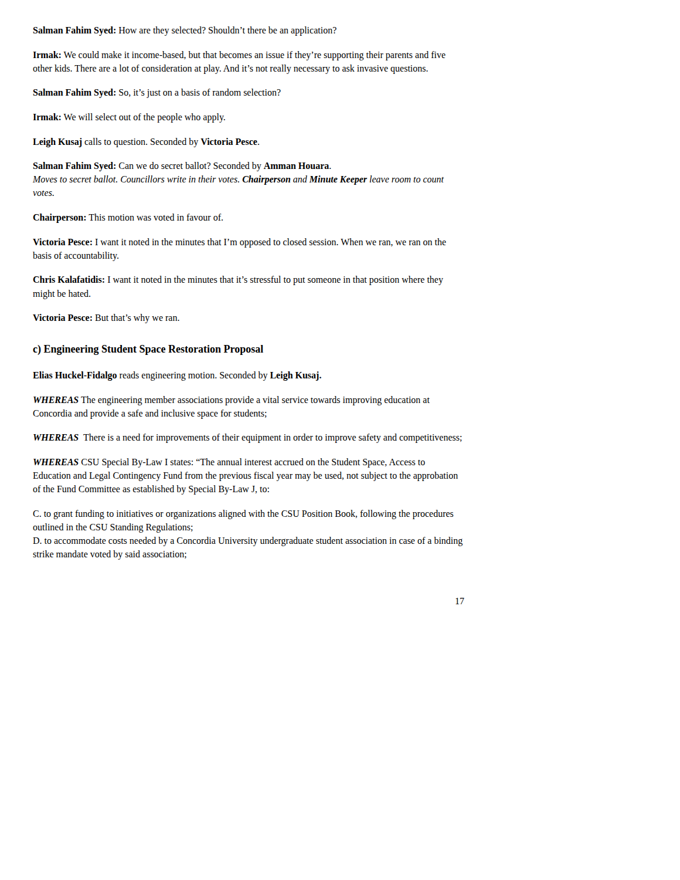Salman Fahim Syed: How are they selected? Shouldn’t there be an application?
Irmak: We could make it income-based, but that becomes an issue if they’re supporting their parents and five other kids. There are a lot of consideration at play. And it’s not really necessary to ask invasive questions.
Salman Fahim Syed: So, it’s just on a basis of random selection?
Irmak: We will select out of the people who apply.
Leigh Kusaj calls to question. Seconded by Victoria Pesce.
Salman Fahim Syed: Can we do secret ballot? Seconded by Amman Houara.
Moves to secret ballot. Councillors write in their votes. Chairperson and Minute Keeper leave room to count votes.
Chairperson: This motion was voted in favour of.
Victoria Pesce: I want it noted in the minutes that I’m opposed to closed session. When we ran, we ran on the basis of accountability.
Chris Kalafatidis: I want it noted in the minutes that it’s stressful to put someone in that position where they might be hated.
Victoria Pesce: But that’s why we ran.
c) Engineering Student Space Restoration Proposal
Elias Huckel-Fidalgo reads engineering motion. Seconded by Leigh Kusaj.
WHEREAS The engineering member associations provide a vital service towards improving education at Concordia and provide a safe and inclusive space for students;
WHEREAS There is a need for improvements of their equipment in order to improve safety and competitiveness;
WHEREAS CSU Special By-Law I states: “The annual interest accrued on the Student Space, Access to Education and Legal Contingency Fund from the previous fiscal year may be used, not subject to the approbation of the Fund Committee as established by Special By-Law J, to:
C. to grant funding to initiatives or organizations aligned with the CSU Position Book, following the procedures outlined in the CSU Standing Regulations;
D. to accommodate costs needed by a Concordia University undergraduate student association in case of a binding strike mandate voted by said association;
17